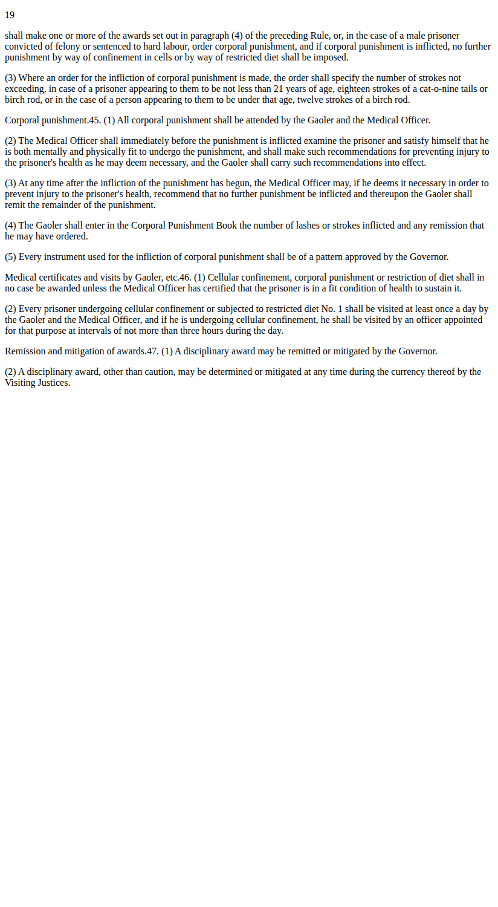19
shall make one or more of the awards set out in paragraph (4) of the preceding Rule, or, in the case of a male prisoner convicted of felony or sentenced to hard labour, order corporal punishment, and if corporal punishment is inflicted, no further punishment by way of confinement in cells or by way of restricted diet shall be imposed.
(3) Where an order for the infliction of corporal punishment is made, the order shall specify the number of strokes not exceeding, in case of a prisoner appearing to them to be not less than 21 years of age, eighteen strokes of a cat-o-nine tails or birch rod, or in the case of a person appearing to them to be under that age, twelve strokes of a birch rod.
Corporal punishment. 45. (1) All corporal punishment shall be attended by the Gaoler and the Medical Officer.
(2) The Medical Officer shall immediately before the punishment is inflicted examine the prisoner and satisfy himself that he is both mentally and physically fit to undergo the punishment, and shall make such recommendations for preventing injury to the prisoner's health as he may deem necessary, and the Gaoler shall carry such recommendations into effect.
(3) At any time after the infliction of the punishment has begun, the Medical Officer may, if he deems it necessary in order to prevent injury to the prisoner's health, recommend that no further punishment be inflicted and thereupon the Gaoler shall remit the remainder of the punishment.
(4) The Gaoler shall enter in the Corporal Punishment Book the number of lashes or strokes inflicted and any remission that he may have ordered.
(5) Every instrument used for the infliction of corporal punishment shall be of a pattern approved by the Governor.
Medical certificates and visits by Gaoler, etc. 46. (1) Cellular confinement, corporal punishment or restriction of diet shall in no case be awarded unless the Medical Officer has certified that the prisoner is in a fit condition of health to sustain it.
(2) Every prisoner undergoing cellular confinement or subjected to restricted diet No. 1 shall be visited at least once a day by the Gaoler and the Medical Officer, and if he is undergoing cellular confinement, he shall be visited by an officer appointed for that purpose at intervals of not more than three hours during the day.
Remission and mitigation of awards. 47. (1) A disciplinary award may be remitted or mitigated by the Governor.
(2) A disciplinary award, other than caution, may be determined or mitigated at any time during the currency thereof by the Visiting Justices.